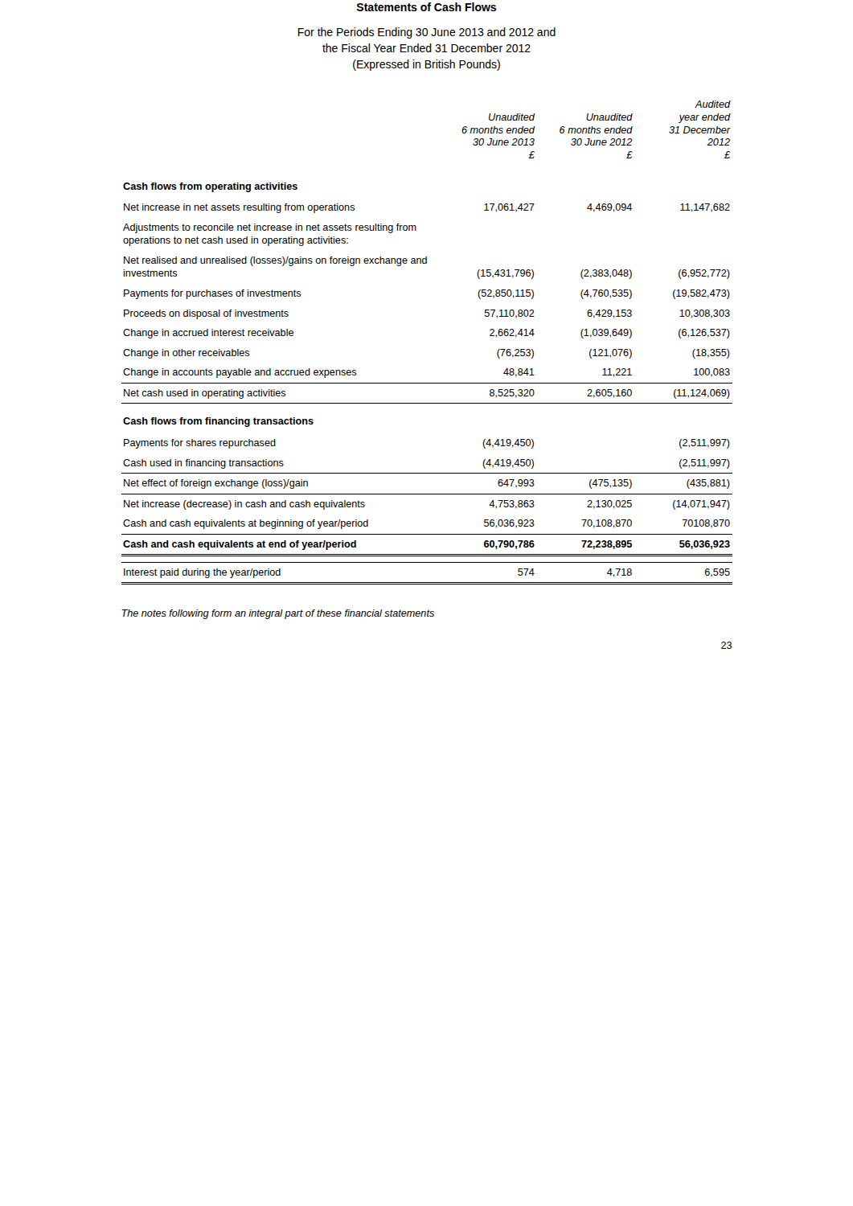Statements of Cash Flows
For the Periods Ending 30 June 2013 and 2012 and
the Fiscal Year Ended 31 December 2012
(Expressed in British Pounds)
| | Unaudited 6 months ended 30 June 2013 £ | Unaudited 6 months ended 30 June 2012 £ | Audited year ended 31 December 2012 £ |
| --- | --- | --- | --- |
| Cash flows from operating activities |
| Net increase in net assets resulting from operations | 17,061,427 | 4,469,094 | 11,147,682 |
| Adjustments to reconcile net increase in net assets resulting from operations to net cash used in operating activities: | | | |
| Net realised and unrealised (losses)/gains on foreign exchange and investments | (15,431,796) | (2,383,048) | (6,952,772) |
| Payments for purchases of investments | (52,850,115) | (4,760,535) | (19,582,473) |
| Proceeds on disposal of investments | 57,110,802 | 6,429,153 | 10,308,303 |
| Change in accrued interest receivable | 2,662,414 | (1,039,649) | (6,126,537) |
| Change in other receivables | (76,253) | (121,076) | (18,355) |
| Change in accounts payable and accrued expenses | 48,841 | 11,221 | 100,083 |
| Net cash used in operating activities | 8,525,320 | 2,605,160 | (11,124,069) |
| Cash flows from financing transactions |
| Payments for shares repurchased | (4,419,450) | | (2,511,997) |
| Cash used in financing transactions | (4,419,450) | | (2,511,997) |
| Net effect of foreign exchange (loss)/gain | 647,993 | (475,135) | (435,881) |
| Net increase (decrease) in cash and cash equivalents | 4,753,863 | 2,130,025 | (14,071,947) |
| Cash and cash equivalents at beginning of year/period | 56,036,923 | 70,108,870 | 70108,870 |
| Cash and cash equivalents at end of year/period | 60,790,786 | 72,238,895 | 56,036,923 |
| Interest paid during the year/period | 574 | 4,718 | 6,595 |
The notes following form an integral part of these financial statements
23